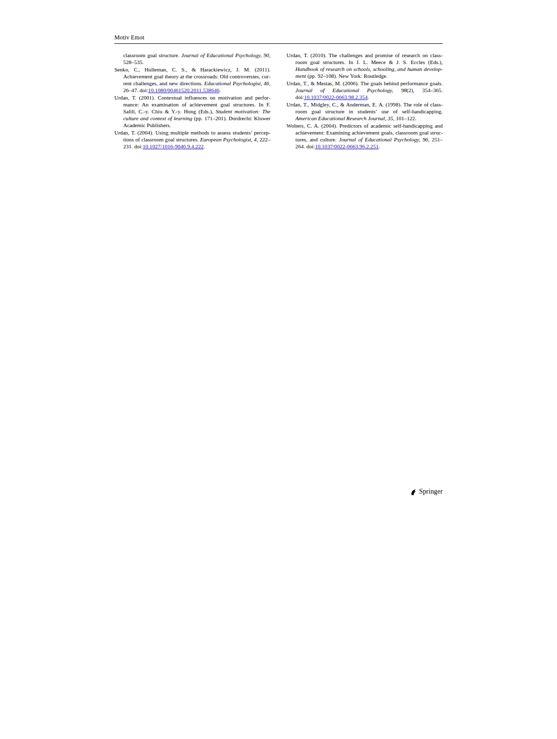Motiv Emot
classroom goal structure. Journal of Educational Psychology, 90, 528–535.
Senko, C., Hulleman, C. S., & Harackiewicz, J. M. (2011). Achievement goal theory at the crossroads: Old controversies, current challenges, and new directions. Educational Psychologist, 46, 26–47. doi:10.1080/00461520.2011.538646.
Urdan, T. (2001). Contextual influences on motivation and performance: An examination of achievement goal structures. In F. Salili, C.-y. Chiu & Y.-y. Hong (Eds.), Student motivation: The culture and context of learning (pp. 171–201). Dordrecht: Kluwer Academic Publishers.
Urdan, T. (2004). Using multiple methods to assess students’ perceptions of classroom goal structures. European Psychologist, 4, 222–231. doi:10.1027/1016-9040.9.4.222.
Urdan, T. (2010). The challenges and promise of research on classroom goal structures. In J. L. Meece & J. S. Eccles (Eds.), Handbook of research on schools, schooling, and human development (pp. 92–108). New York: Routledge.
Urdan, T., & Mestas, M. (2006). The goals behind performance goals. Journal of Educational Psychology, 98(2), 354–365. doi:10.1037/0022-0663.98.2.354.
Urdan, T., Midgley, C., & Anderman, E. A. (1998). The role of classroom goal structure in students’ use of self-handicapping. American Educational Research Journal, 35, 101–122.
Wolters, C. A. (2004). Predictors of academic self-handicapping and achievement: Examining achievement goals, classroom goal structures, and culture. Journal of Educational Psychology, 96, 251–264. doi:10.1037/0022-0663.96.2.251.
Springer